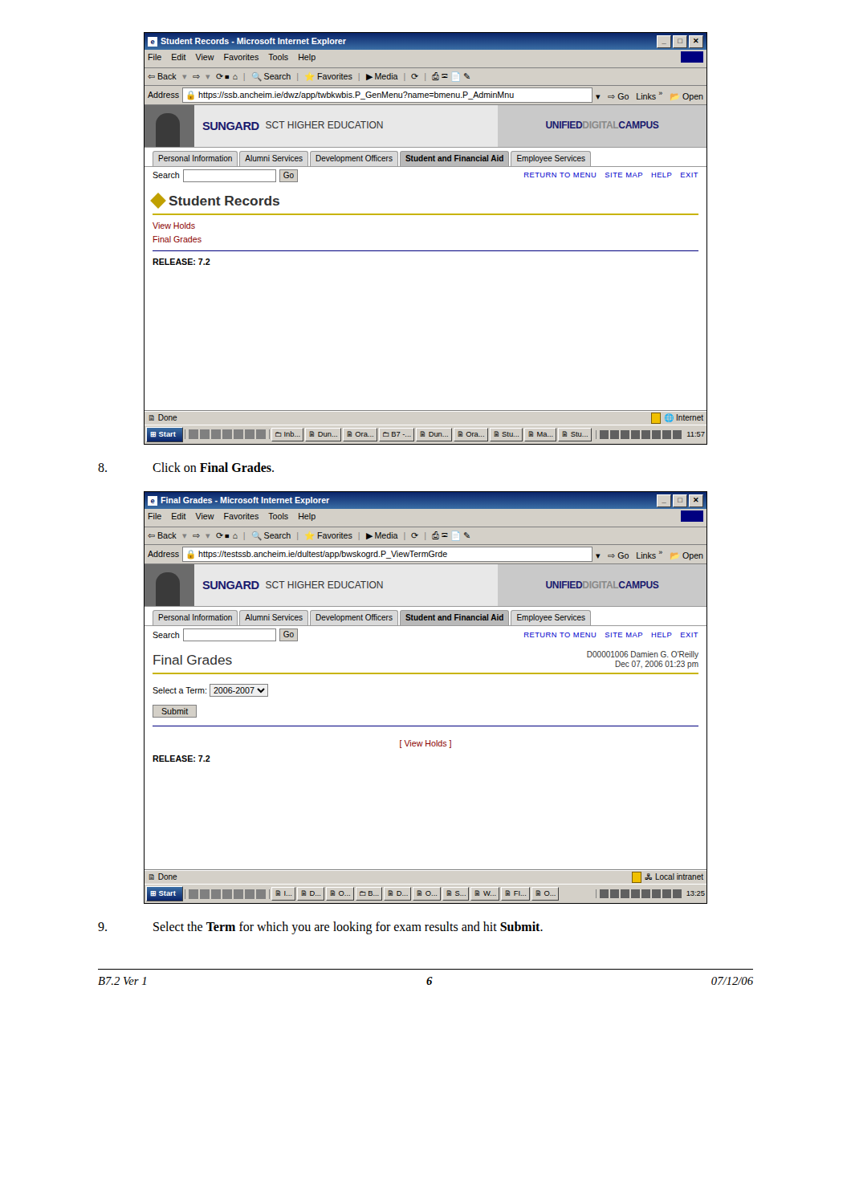e Student Records - Microsoft Internet Explorer
_□✕
File Edit View Favorites Tools Help
⇦ Back ▾ ⇨ ▾ ⟳ ⏹ ⌂ | 🔍 Search | ⭐ Favorites | ▶ Media | ⟳ | ⎙ ✉ 📄 ✎
Address
🔒 https://ssb.ancheim.ie/dwz/app/twbkwbis.P_GenMenu?name=bmenu.P_AdminMnu
▾ ⇨ Go Links » 📂 Open
SUNGARD SCT HIGHER EDUCATION
UNIFIED DIGITAL CAMPUS
Personal Information
Alumni Services
Development Officers
Student and Financial Aid
Employee Services
Search Go
RETURN TO MENU SITE MAP HELP EXIT
Student Records
View Holds Final Grades
RELEASE: 7.2
🗎 Done
🌐 Internet
⊞ Start
🗀 Inb...
🗎 Dun...
🗎 Ora...
🗀 B7 -...
🗎 Dun...
🗎 Ora...
🗎 Stu...
🗎 Ma...
🗎 Stu...
11:57
8. Click on Final Grades.
e Final Grades - Microsoft Internet Explorer
_□✕
File Edit View Favorites Tools Help
⇦ Back ▾ ⇨ ▾ ⟳ ⏹ ⌂ | 🔍 Search | ⭐ Favorites | ▶ Media | ⟳ | ⎙ ✉ 📄 ✎
Address
🔒 https://testssb.ancheim.ie/dultest/app/bwskogrd.P_ViewTermGrde
▾ ⇨ Go Links » 📂 Open
SUNGARD SCT HIGHER EDUCATION
UNIFIED DIGITAL CAMPUS
Personal Information
Alumni Services
Development Officers
Student and Financial Aid
Employee Services
Search Go
RETURN TO MENU SITE MAP HELP EXIT
Final Grades
D00001006 Damien G. O'Reilly
Dec 07, 2006 01:23 pm
Select a Term: 2006-2007
Submit
[ View Holds ]
RELEASE: 7.2
🗎 Done
🖧 Local intranet
⊞ Start
🗎 I...
🗎 D...
🗎 O...
🗀 B...
🗎 D...
🗎 O...
🗎 S...
🗎 W...
🗎 FI...
🗎 O...
13:25
9. Select the Term for which you are looking for exam results and hit Submit.
B7.2 Ver 1
6
07/12/06